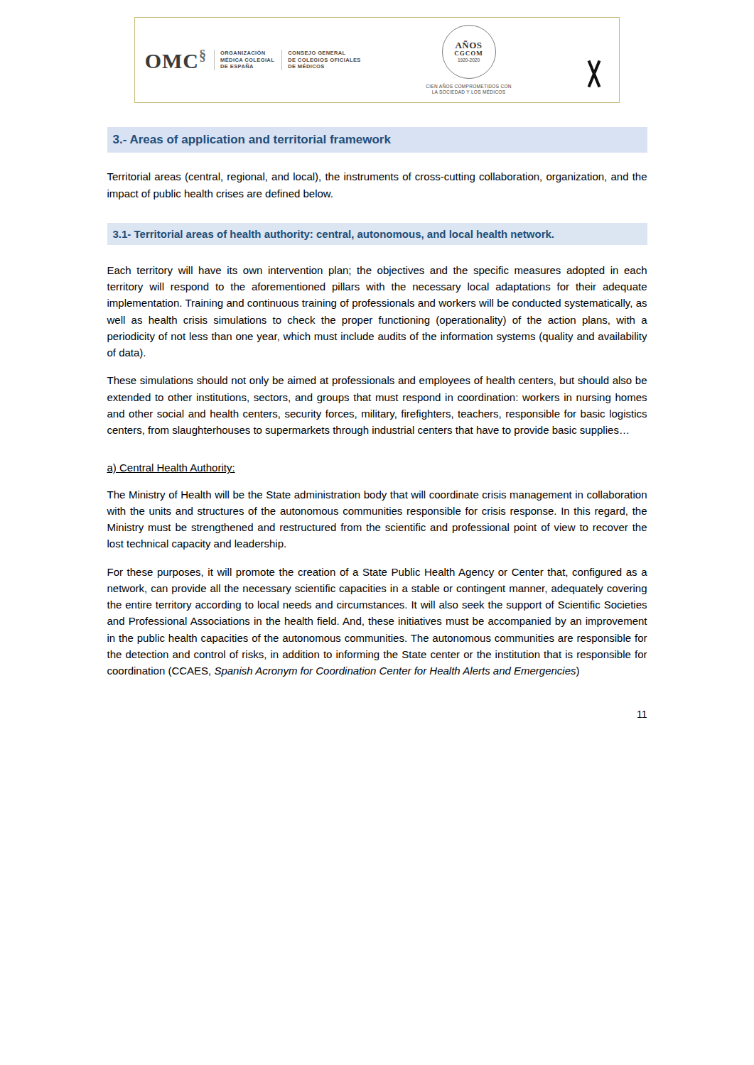OMC§
ORGANIZACIÓN MÉDICA COLEGIAL DE ESPAÑA
CONSEJO GENERAL DE COLEGIOS OFICIALES DE MÉDICOS
AÑOS CGCOM 1920-2020
CIEN AÑOS COMPROMETIDOS CON
LA SOCIEDAD Y LOS MÉDICOS
3.- Areas of application and territorial framework
Territorial areas (central, regional, and local), the instruments of cross-cutting collaboration, organization, and the impact of public health crises are defined below.
3.1- Territorial areas of health authority: central, autonomous, and local health network.
Each territory will have its own intervention plan; the objectives and the specific measures adopted in each territory will respond to the aforementioned pillars with the necessary local adaptations for their adequate implementation. Training and continuous training of professionals and workers will be conducted systematically, as well as health crisis simulations to check the proper functioning (operationality) of the action plans, with a periodicity of not less than one year, which must include audits of the information systems (quality and availability of data).
These simulations should not only be aimed at professionals and employees of health centers, but should also be extended to other institutions, sectors, and groups that must respond in coordination: workers in nursing homes and other social and health centers, security forces, military, firefighters, teachers, responsible for basic logistics centers, from slaughterhouses to supermarkets through industrial centers that have to provide basic supplies…
a) Central Health Authority:
The Ministry of Health will be the State administration body that will coordinate crisis management in collaboration with the units and structures of the autonomous communities responsible for crisis response. In this regard, the Ministry must be strengthened and restructured from the scientific and professional point of view to recover the lost technical capacity and leadership.
For these purposes, it will promote the creation of a State Public Health Agency or Center that, configured as a network, can provide all the necessary scientific capacities in a stable or contingent manner, adequately covering the entire territory according to local needs and circumstances. It will also seek the support of Scientific Societies and Professional Associations in the health field. And, these initiatives must be accompanied by an improvement in the public health capacities of the autonomous communities. The autonomous communities are responsible for the detection and control of risks, in addition to informing the State center or the institution that is responsible for coordination (CCAES, Spanish Acronym for Coordination Center for Health Alerts and Emergencies)
11